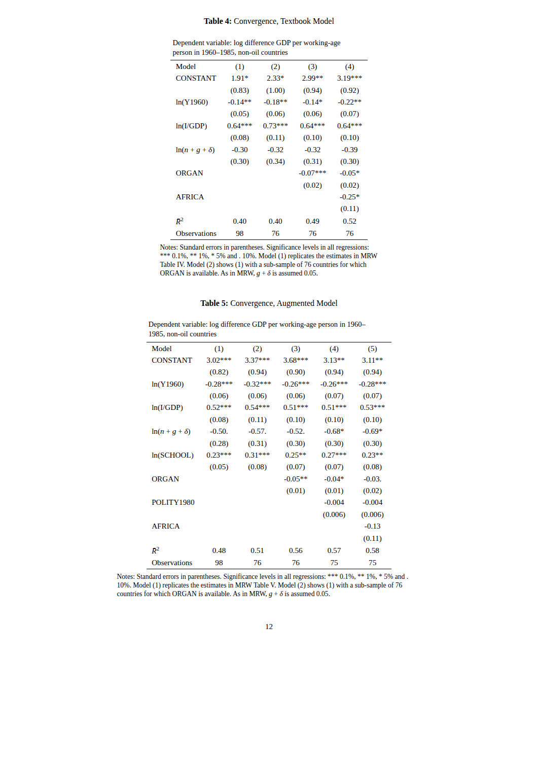Table 4: Convergence, Textbook Model
Dependent variable: log difference GDP per working-age person in 1960–1985, non-oil countries
| Model | (1) | (2) | (3) | (4) |
| CONSTANT | 1.91* | 2.33* | 2.99** | 3.19*** |
| | (0.83) | (1.00) | (0.94) | (0.92) |
| ln(Y1960) | -0.14** | -0.18** | -0.14* | -0.22** |
| | (0.05) | (0.06) | (0.06) | (0.07) |
| ln(I/GDP) | 0.64*** | 0.73*** | 0.64*** | 0.64*** |
| | (0.08) | (0.11) | (0.10) | (0.10) |
| ln( n + g + δ ) | -0.30 | -0.32 | -0.32 | -0.39 |
| | (0.30) | (0.34) | (0.31) | (0.30) |
| ORGAN | | | -0.07*** | -0.05* |
| | | | (0.02) | (0.02) |
| AFRICA | | | | -0.25* |
| | | | | (0.11) |
| R̄ 2 | 0.40 | 0.40 | 0.49 | 0.52 |
| Observations | 98 | 76 | 76 | 76 |
Notes: Standard errors in parentheses. Significance levels in all regressions: *** 0.1%, ** 1%, * 5% and . 10%. Model (1) replicates the estimates in MRW Table IV. Model (2) shows (1) with a sub-sample of 76 countries for which ORGAN is available. As in MRW, g + δ is assumed 0.05.
Table 5: Convergence, Augmented Model
Dependent variable: log difference GDP per working-age person in 1960– 1985, non-oil countries
| Model | (1) | (2) | (3) | (4) | (5) |
| CONSTANT | 3.02*** | 3.37*** | 3.68*** | 3.13** | 3.11** |
| | (0.82) | (0.94) | (0.90) | (0.94) | (0.94) |
| ln(Y1960) | -0.28*** | -0.32*** | -0.26*** | -0.26*** | -0.28*** |
| | (0.06) | (0.06) | (0.06) | (0.07) | (0.07) |
| ln(I/GDP) | 0.52*** | 0.54*** | 0.51*** | 0.51*** | 0.53*** |
| | (0.08) | (0.11) | (0.10) | (0.10) | (0.10) |
| ln( n + g + δ ) | -0.50. | -0.57. | -0.52. | -0.68* | -0.69* |
| | (0.28) | (0.31) | (0.30) | (0.30) | (0.30) |
| ln(SCHOOL) | 0.23*** | 0.31*** | 0.25** | 0.27*** | 0.23** |
| | (0.05) | (0.08) | (0.07) | (0.07) | (0.08) |
| ORGAN | | | -0.05** | -0.04* | -0.03. |
| | | | (0.01) | (0.01) | (0.02) |
| POLITY1980 | | | | -0.004 | -0.004 |
| | | | | (0.006) | (0.006) |
| AFRICA | | | | | -0.13 |
| | | | | | (0.11) |
| R̄ 2 | 0.48 | 0.51 | 0.56 | 0.57 | 0.58 |
| Observations | 98 | 76 | 76 | 75 | 75 |
Notes: Standard errors in parentheses. Significance levels in all regressions: *** 0.1%, ** 1%, * 5% and . 10%. Model (1) replicates the estimates in MRW Table V. Model (2) shows (1) with a sub-sample of 76 countries for which ORGAN is available. As in MRW, g + δ is assumed 0.05.
12